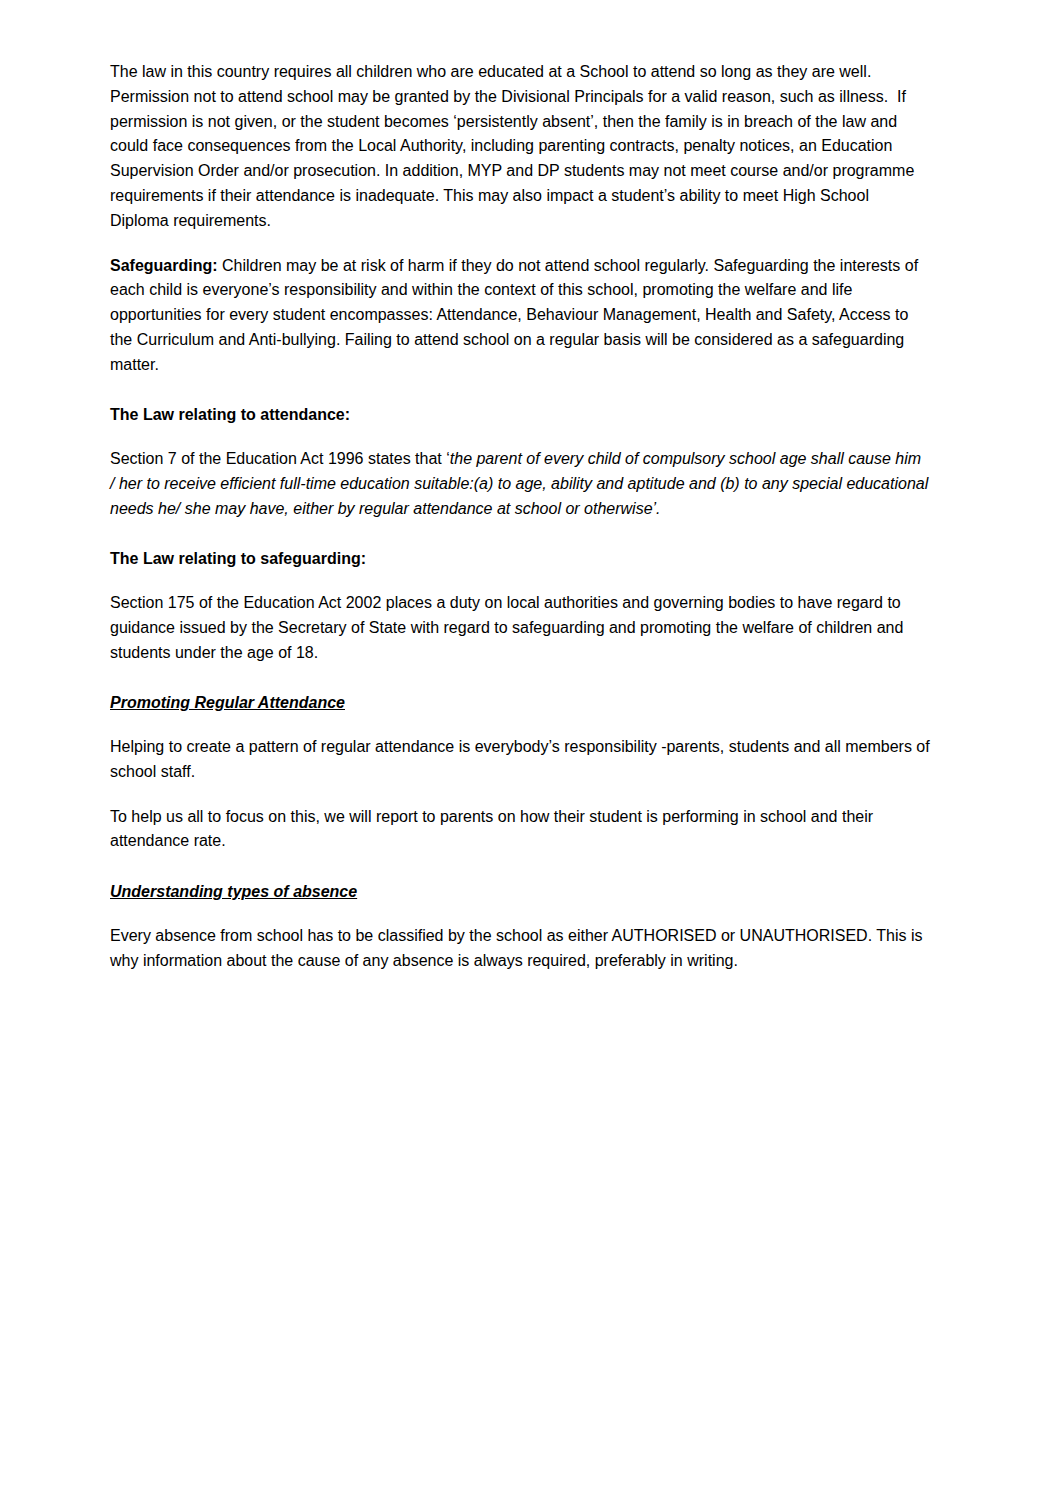The law in this country requires all children who are educated at a School to attend so long as they are well. Permission not to attend school may be granted by the Divisional Principals for a valid reason, such as illness. If permission is not given, or the student becomes ‘persistently absent’, then the family is in breach of the law and could face consequences from the Local Authority, including parenting contracts, penalty notices, an Education Supervision Order and/or prosecution. In addition, MYP and DP students may not meet course and/or programme requirements if their attendance is inadequate. This may also impact a student’s ability to meet High School Diploma requirements.
Safeguarding: Children may be at risk of harm if they do not attend school regularly. Safeguarding the interests of each child is everyone’s responsibility and within the context of this school, promoting the welfare and life opportunities for every student encompasses: Attendance, Behaviour Management, Health and Safety, Access to the Curriculum and Anti-bullying. Failing to attend school on a regular basis will be considered as a safeguarding matter.
The Law relating to attendance:
Section 7 of the Education Act 1996 states that ‘the parent of every child of compulsory school age shall cause him / her to receive efficient full-time education suitable:(a) to age, ability and aptitude and (b) to any special educational needs he/ she may have, either by regular attendance at school or otherwise’.
The Law relating to safeguarding:
Section 175 of the Education Act 2002 places a duty on local authorities and governing bodies to have regard to guidance issued by the Secretary of State with regard to safeguarding and promoting the welfare of children and students under the age of 18.
Promoting Regular Attendance
Helping to create a pattern of regular attendance is everybody’s responsibility -parents, students and all members of school staff.
To help us all to focus on this, we will report to parents on how their student is performing in school and their attendance rate.
Understanding types of absence
Every absence from school has to be classified by the school as either AUTHORISED or UNAUTHORISED. This is why information about the cause of any absence is always required, preferably in writing.